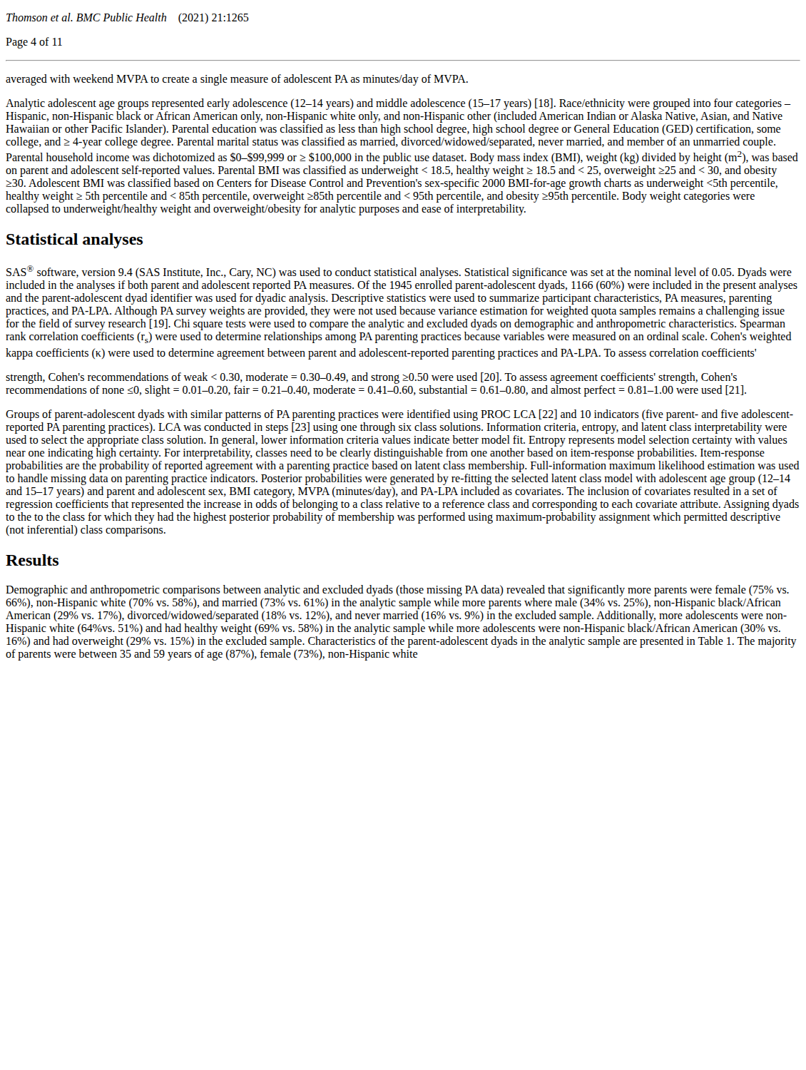Thomson et al. BMC Public Health (2021) 21:1265
Page 4 of 11
averaged with weekend MVPA to create a single measure of adolescent PA as minutes/day of MVPA.
Analytic adolescent age groups represented early adolescence (12–14 years) and middle adolescence (15–17 years) [18]. Race/ethnicity were grouped into four categories – Hispanic, non-Hispanic black or African American only, non-Hispanic white only, and non-Hispanic other (included American Indian or Alaska Native, Asian, and Native Hawaiian or other Pacific Islander). Parental education was classified as less than high school degree, high school degree or General Education (GED) certification, some college, and ≥ 4-year college degree. Parental marital status was classified as married, divorced/widowed/separated, never married, and member of an unmarried couple. Parental household income was dichotomized as $0–$99,999 or ≥ $100,000 in the public use dataset. Body mass index (BMI), weight (kg) divided by height (m2), was based on parent and adolescent self-reported values. Parental BMI was classified as underweight < 18.5, healthy weight ≥ 18.5 and < 25, overweight ≥25 and < 30, and obesity ≥30. Adolescent BMI was classified based on Centers for Disease Control and Prevention's sex-specific 2000 BMI-for-age growth charts as underweight <5th percentile, healthy weight ≥ 5th percentile and < 85th percentile, overweight ≥85th percentile and < 95th percentile, and obesity ≥95th percentile. Body weight categories were collapsed to underweight/healthy weight and overweight/obesity for analytic purposes and ease of interpretability.
Statistical analyses
SAS® software, version 9.4 (SAS Institute, Inc., Cary, NC) was used to conduct statistical analyses. Statistical significance was set at the nominal level of 0.05. Dyads were included in the analyses if both parent and adolescent reported PA measures. Of the 1945 enrolled parent-adolescent dyads, 1166 (60%) were included in the present analyses and the parent-adolescent dyad identifier was used for dyadic analysis. Descriptive statistics were used to summarize participant characteristics, PA measures, parenting practices, and PA-LPA. Although PA survey weights are provided, they were not used because variance estimation for weighted quota samples remains a challenging issue for the field of survey research [19]. Chi square tests were used to compare the analytic and excluded dyads on demographic and anthropometric characteristics. Spearman rank correlation coefficients (rs) were used to determine relationships among PA parenting practices because variables were measured on an ordinal scale. Cohen's weighted kappa coefficients (κ) were used to determine agreement between parent and adolescent-reported parenting practices and PA-LPA. To assess correlation coefficients'
strength, Cohen's recommendations of weak < 0.30, moderate = 0.30–0.49, and strong ≥0.50 were used [20]. To assess agreement coefficients' strength, Cohen's recommendations of none ≤0, slight = 0.01–0.20, fair = 0.21–0.40, moderate = 0.41–0.60, substantial = 0.61–0.80, and almost perfect = 0.81–1.00 were used [21].
Groups of parent-adolescent dyads with similar patterns of PA parenting practices were identified using PROC LCA [22] and 10 indicators (five parent- and five adolescent-reported PA parenting practices). LCA was conducted in steps [23] using one through six class solutions. Information criteria, entropy, and latent class interpretability were used to select the appropriate class solution. In general, lower information criteria values indicate better model fit. Entropy represents model selection certainty with values near one indicating high certainty. For interpretability, classes need to be clearly distinguishable from one another based on item-response probabilities. Item-response probabilities are the probability of reported agreement with a parenting practice based on latent class membership. Full-information maximum likelihood estimation was used to handle missing data on parenting practice indicators. Posterior probabilities were generated by re-fitting the selected latent class model with adolescent age group (12–14 and 15–17 years) and parent and adolescent sex, BMI category, MVPA (minutes/day), and PA-LPA included as covariates. The inclusion of covariates resulted in a set of regression coefficients that represented the increase in odds of belonging to a class relative to a reference class and corresponding to each covariate attribute. Assigning dyads to the to the class for which they had the highest posterior probability of membership was performed using maximum-probability assignment which permitted descriptive (not inferential) class comparisons.
Results
Demographic and anthropometric comparisons between analytic and excluded dyads (those missing PA data) revealed that significantly more parents were female (75% vs. 66%), non-Hispanic white (70% vs. 58%), and married (73% vs. 61%) in the analytic sample while more parents where male (34% vs. 25%), non-Hispanic black/African American (29% vs. 17%), divorced/widowed/separated (18% vs. 12%), and never married (16% vs. 9%) in the excluded sample. Additionally, more adolescents were non-Hispanic white (64%vs. 51%) and had healthy weight (69% vs. 58%) in the analytic sample while more adolescents were non-Hispanic black/African American (30% vs. 16%) and had overweight (29% vs. 15%) in the excluded sample. Characteristics of the parent-adolescent dyads in the analytic sample are presented in Table 1. The majority of parents were between 35 and 59 years of age (87%), female (73%), non-Hispanic white